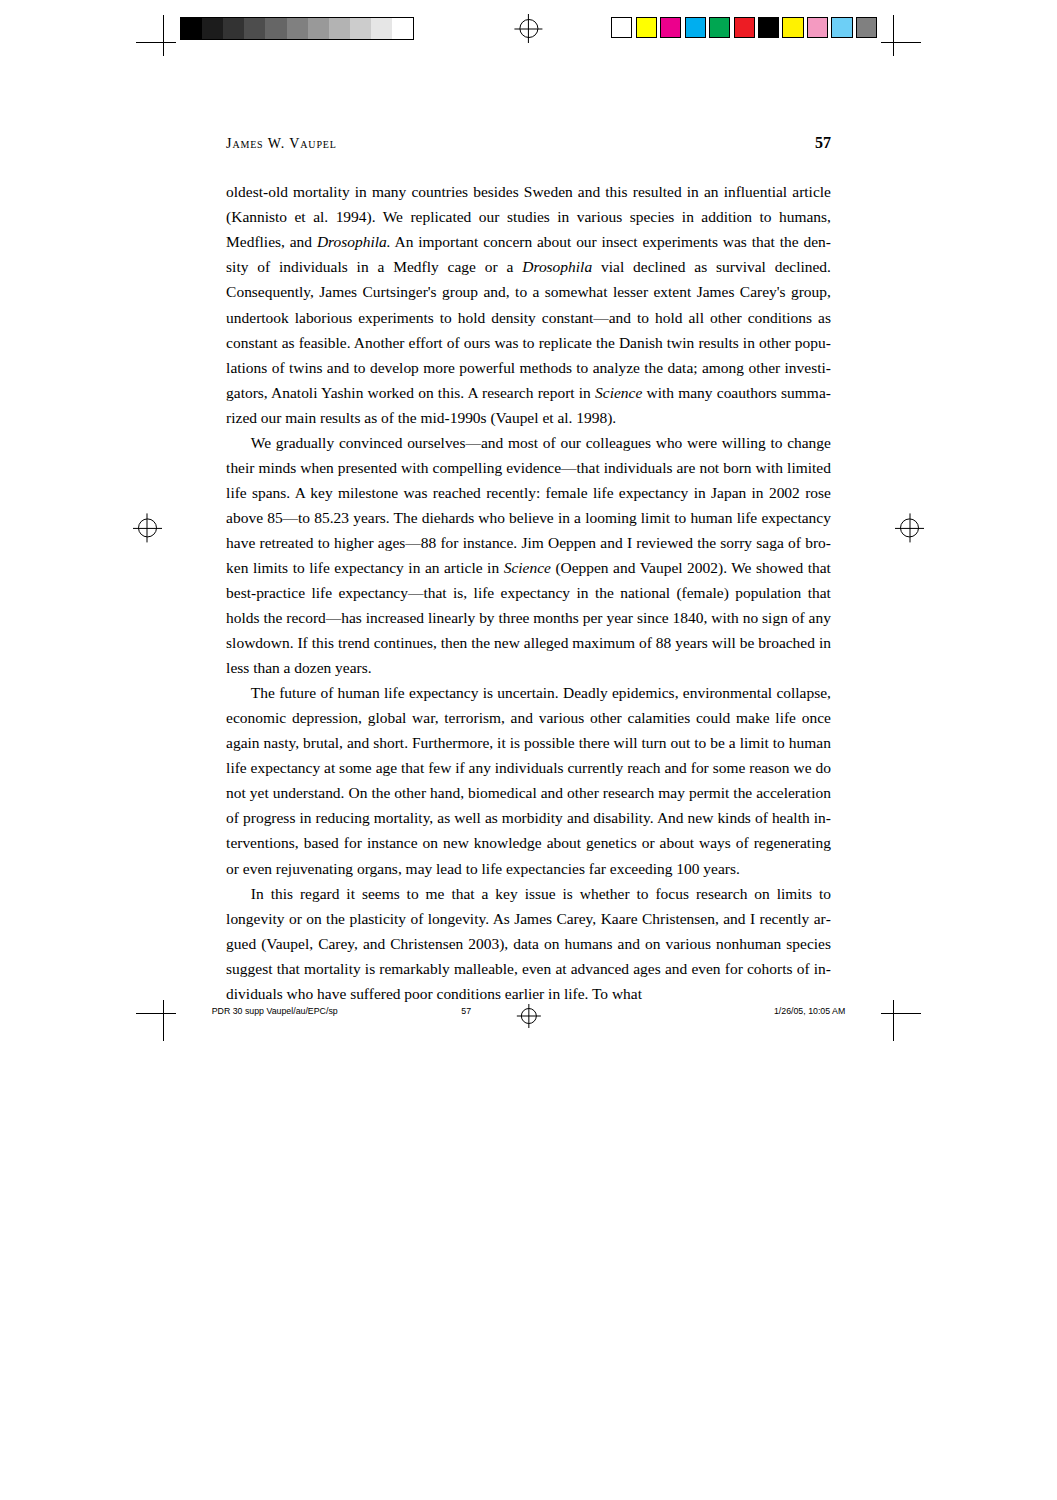James W. Vaupel
57
oldest-old mortality in many countries besides Sweden and this resulted in an influential article (Kannisto et al. 1994). We replicated our studies in various species in addition to humans, Medflies, and Drosophila. An important concern about our insect experiments was that the density of individuals in a Medfly cage or a Drosophila vial declined as survival declined. Consequently, James Curtsinger's group and, to a somewhat lesser extent James Carey's group, undertook laborious experiments to hold density constant—and to hold all other conditions as constant as feasible. Another effort of ours was to replicate the Danish twin results in other populations of twins and to develop more powerful methods to analyze the data; among other investigators, Anatoli Yashin worked on this. A research report in Science with many coauthors summarized our main results as of the mid-1990s (Vaupel et al. 1998).
We gradually convinced ourselves—and most of our colleagues who were willing to change their minds when presented with compelling evidence—that individuals are not born with limited life spans. A key milestone was reached recently: female life expectancy in Japan in 2002 rose above 85—to 85.23 years. The diehards who believe in a looming limit to human life expectancy have retreated to higher ages—88 for instance. Jim Oeppen and I reviewed the sorry saga of broken limits to life expectancy in an article in Science (Oeppen and Vaupel 2002). We showed that best-practice life expectancy—that is, life expectancy in the national (female) population that holds the record—has increased linearly by three months per year since 1840, with no sign of any slowdown. If this trend continues, then the new alleged maximum of 88 years will be broached in less than a dozen years.
The future of human life expectancy is uncertain. Deadly epidemics, environmental collapse, economic depression, global war, terrorism, and various other calamities could make life once again nasty, brutal, and short. Furthermore, it is possible there will turn out to be a limit to human life expectancy at some age that few if any individuals currently reach and for some reason we do not yet understand. On the other hand, biomedical and other research may permit the acceleration of progress in reducing mortality, as well as morbidity and disability. And new kinds of health interventions, based for instance on new knowledge about genetics or about ways of regenerating or even rejuvenating organs, may lead to life expectancies far exceeding 100 years.
In this regard it seems to me that a key issue is whether to focus research on limits to longevity or on the plasticity of longevity. As James Carey, Kaare Christensen, and I recently argued (Vaupel, Carey, and Christensen 2003), data on humans and on various nonhuman species suggest that mortality is remarkably malleable, even at advanced ages and even for cohorts of individuals who have suffered poor conditions earlier in life. To what
PDR 30 supp Vaupel/au/EPC/sp
57
1/26/05, 10:05 AM